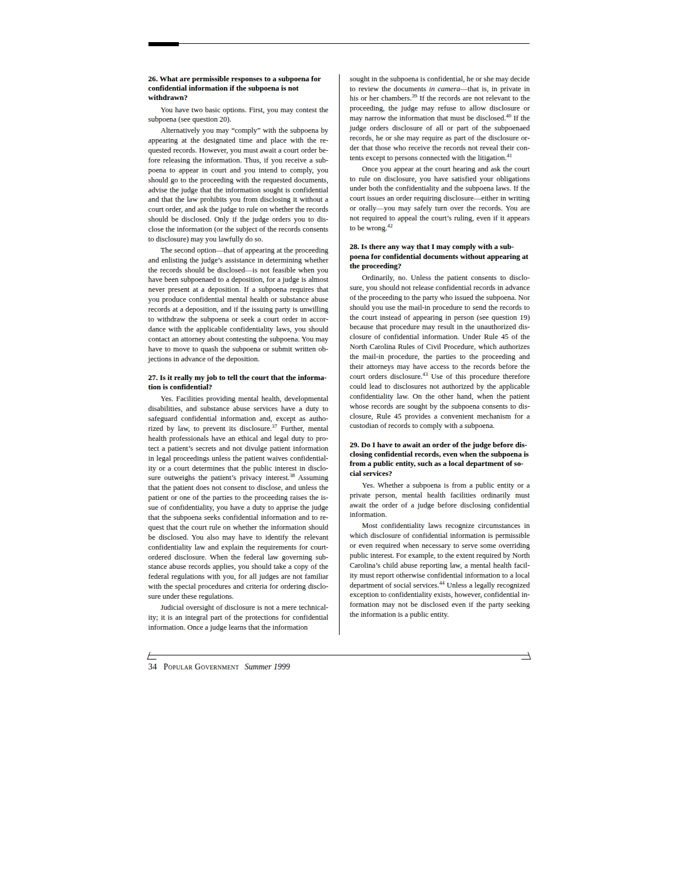26. What are permissible responses to a subpoena for confidential information if the subpoena is not withdrawn?
You have two basic options. First, you may contest the subpoena (see question 20).
Alternatively you may “comply” with the subpoena by appearing at the designated time and place with the requested records. However, you must await a court order before releasing the information. Thus, if you receive a subpoena to appear in court and you intend to comply, you should go to the proceeding with the requested documents, advise the judge that the information sought is confidential and that the law prohibits you from disclosing it without a court order, and ask the judge to rule on whether the records should be disclosed. Only if the judge orders you to disclose the information (or the subject of the records consents to disclosure) may you lawfully do so.
The second option—that of appearing at the proceeding and enlisting the judge’s assistance in determining whether the records should be disclosed—is not feasible when you have been subpoenaed to a deposition, for a judge is almost never present at a deposition. If a subpoena requires that you produce confidential mental health or substance abuse records at a deposition, and if the issuing party is unwilling to withdraw the subpoena or seek a court order in accordance with the applicable confidentiality laws, you should contact an attorney about contesting the subpoena. You may have to move to quash the subpoena or submit written objections in advance of the deposition.
27. Is it really my job to tell the court that the information is confidential?
Yes. Facilities providing mental health, developmental disabilities, and substance abuse services have a duty to safeguard confidential information and, except as authorized by law, to prevent its disclosure.37 Further, mental health professionals have an ethical and legal duty to protect a patient’s secrets and not divulge patient information in legal proceedings unless the patient waives confidentiality or a court determines that the public interest in disclosure outweighs the patient’s privacy interest.38 Assuming that the patient does not consent to disclose, and unless the patient or one of the parties to the proceeding raises the issue of confidentiality, you have a duty to apprise the judge that the subpoena seeks confidential information and to request that the court rule on whether the information should be disclosed. You also may have to identify the relevant confidentiality law and explain the requirements for court-ordered disclosure. When the federal law governing substance abuse records applies, you should take a copy of the federal regulations with you, for all judges are not familiar with the special procedures and criteria for ordering disclosure under these regulations.
Judicial oversight of disclosure is not a mere technicality; it is an integral part of the protections for confidential information. Once a judge learns that the information
sought in the subpoena is confidential, he or she may decide to review the documents in camera—that is, in private in his or her chambers.39 If the records are not relevant to the proceeding, the judge may refuse to allow disclosure or may narrow the information that must be disclosed.40 If the judge orders disclosure of all or part of the subpoenaed records, he or she may require as part of the disclosure order that those who receive the records not reveal their contents except to persons connected with the litigation.41
Once you appear at the court hearing and ask the court to rule on disclosure, you have satisfied your obligations under both the confidentiality and the subpoena laws. If the court issues an order requiring disclosure—either in writing or orally—you may safely turn over the records. You are not required to appeal the court’s ruling, even if it appears to be wrong.42
28. Is there any way that I may comply with a subpoena for confidential documents without appearing at the proceeding?
Ordinarily, no. Unless the patient consents to disclosure, you should not release confidential records in advance of the proceeding to the party who issued the subpoena. Nor should you use the mail-in procedure to send the records to the court instead of appearing in person (see question 19) because that procedure may result in the unauthorized disclosure of confidential information. Under Rule 45 of the North Carolina Rules of Civil Procedure, which authorizes the mail-in procedure, the parties to the proceeding and their attorneys may have access to the records before the court orders disclosure.43 Use of this procedure therefore could lead to disclosures not authorized by the applicable confidentiality law. On the other hand, when the patient whose records are sought by the subpoena consents to disclosure, Rule 45 provides a convenient mechanism for a custodian of records to comply with a subpoena.
29. Do I have to await an order of the judge before disclosing confidential records, even when the subpoena is from a public entity, such as a local department of social services?
Yes. Whether a subpoena is from a public entity or a private person, mental health facilities ordinarily must await the order of a judge before disclosing confidential information.
Most confidentiality laws recognize circumstances in which disclosure of confidential information is permissible or even required when necessary to serve some overriding public interest. For example, to the extent required by North Carolina’s child abuse reporting law, a mental health facility must report otherwise confidential information to a local department of social services.44 Unless a legally recognized exception to confidentiality exists, however, confidential information may not be disclosed even if the party seeking the information is a public entity.
34 Popular Government Summer 1999